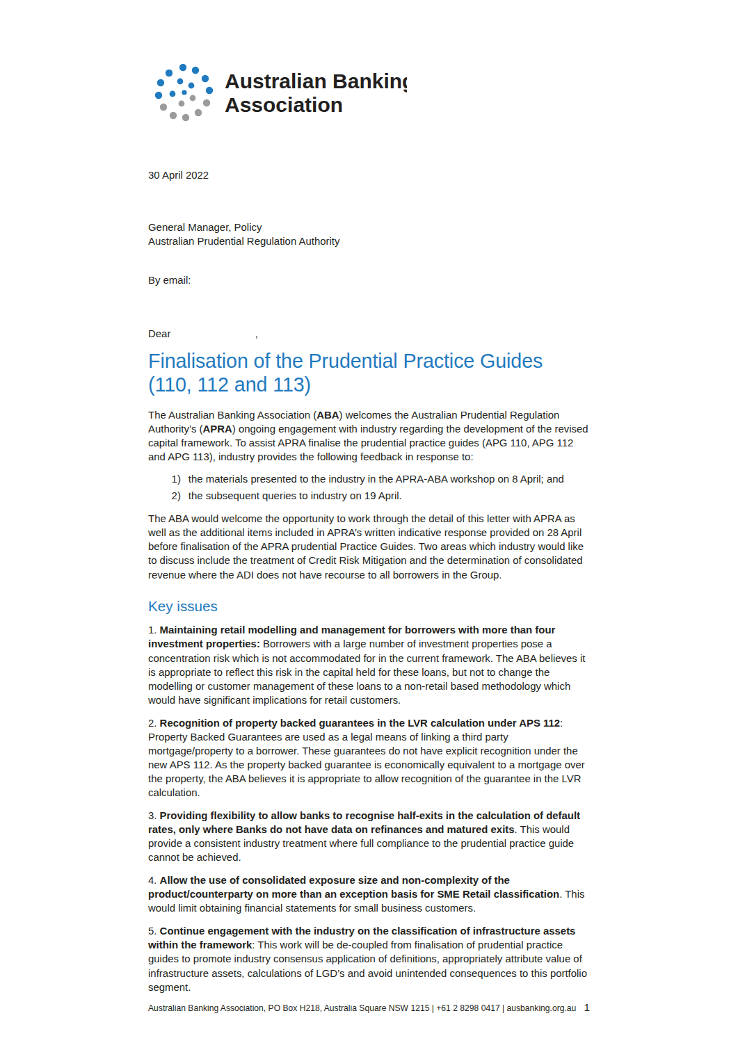Australian Banking Association
30 April 2022
General Manager, Policy
Australian Prudential Regulation Authority
By email:
Dear ,
Finalisation of the Prudential Practice Guides (110, 112 and 113)
The Australian Banking Association (ABA) welcomes the Australian Prudential Regulation Authority’s (APRA) ongoing engagement with industry regarding the development of the revised capital framework. To assist APRA finalise the prudential practice guides (APG 110, APG 112 and APG 113), industry provides the following feedback in response to:
the materials presented to the industry in the APRA-ABA workshop on 8 April; and
the subsequent queries to industry on 19 April.
The ABA would welcome the opportunity to work through the detail of this letter with APRA as well as the additional items included in APRA’s written indicative response provided on 28 April before finalisation of the APRA prudential Practice Guides. Two areas which industry would like to discuss include the treatment of Credit Risk Mitigation and the determination of consolidated revenue where the ADI does not have recourse to all borrowers in the Group.
Key issues
1. Maintaining retail modelling and management for borrowers with more than four investment properties: Borrowers with a large number of investment properties pose a concentration risk which is not accommodated for in the current framework. The ABA believes it is appropriate to reflect this risk in the capital held for these loans, but not to change the modelling or customer management of these loans to a non-retail based methodology which would have significant implications for retail customers.
2. Recognition of property backed guarantees in the LVR calculation under APS 112: Property Backed Guarantees are used as a legal means of linking a third party mortgage/property to a borrower. These guarantees do not have explicit recognition under the new APS 112. As the property backed guarantee is economically equivalent to a mortgage over the property, the ABA believes it is appropriate to allow recognition of the guarantee in the LVR calculation.
3. Providing flexibility to allow banks to recognise half-exits in the calculation of default rates, only where Banks do not have data on refinances and matured exits. This would provide a consistent industry treatment where full compliance to the prudential practice guide cannot be achieved.
4. Allow the use of consolidated exposure size and non-complexity of the product/counterparty on more than an exception basis for SME Retail classification. This would limit obtaining financial statements for small business customers.
5. Continue engagement with the industry on the classification of infrastructure assets within the framework: This work will be de-coupled from finalisation of prudential practice guides to promote industry consensus application of definitions, appropriately attribute value of infrastructure assets, calculations of LGD’s and avoid unintended consequences to this portfolio segment.
Australian Banking Association, PO Box H218, Australia Square NSW 1215 | +61 2 8298 0417 | ausbanking.org.au 1